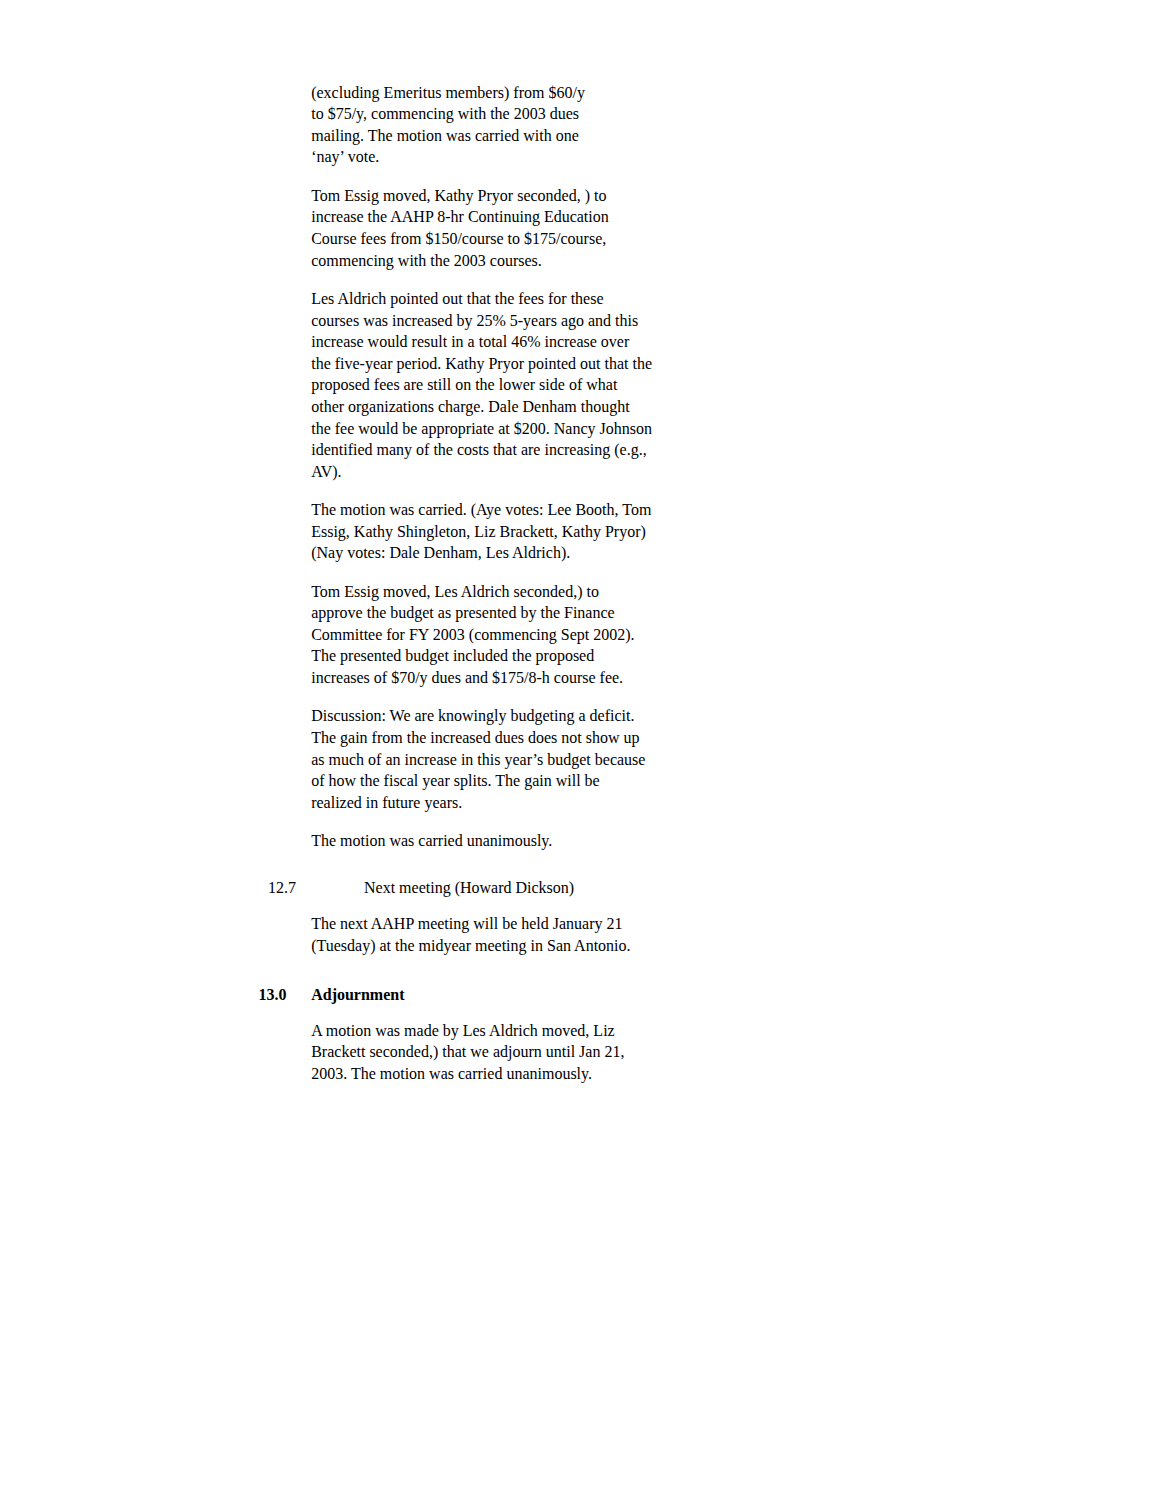(excluding Emeritus members) from $60/y to $75/y, commencing with the 2003 dues mailing. The motion was carried with one ‘nay’ vote.
Tom Essig moved, Kathy Pryor seconded, ) to increase the AAHP 8-hr Continuing Education Course fees from $150/course to $175/course, commencing with the 2003 courses.
Les Aldrich pointed out that the fees for these courses was increased by 25% 5-years ago and this increase would result in a total 46% increase over the five-year period. Kathy Pryor pointed out that the proposed fees are still on the lower side of what other organizations charge. Dale Denham thought the fee would be appropriate at $200. Nancy Johnson identified many of the costs that are increasing (e.g., AV).
The motion was carried. (Aye votes: Lee Booth, Tom Essig, Kathy Shingleton, Liz Brackett, Kathy Pryor) (Nay votes: Dale Denham, Les Aldrich).
Tom Essig moved, Les Aldrich seconded,) to approve the budget as presented by the Finance Committee for FY 2003 (commencing Sept 2002). The presented budget included the proposed increases of $70/y dues and $175/8-h course fee.
Discussion: We are knowingly budgeting a deficit. The gain from the increased dues does not show up as much of an increase in this year’s budget because of how the fiscal year splits. The gain will be realized in future years.
The motion was carried unanimously.
12.7 Next meeting (Howard Dickson)
The next AAHP meeting will be held January 21 (Tuesday) at the midyear meeting in San Antonio.
13.0 Adjournment
A motion was made by Les Aldrich moved, Liz Brackett seconded,) that we adjourn until Jan 21, 2003. The motion was carried unanimously.